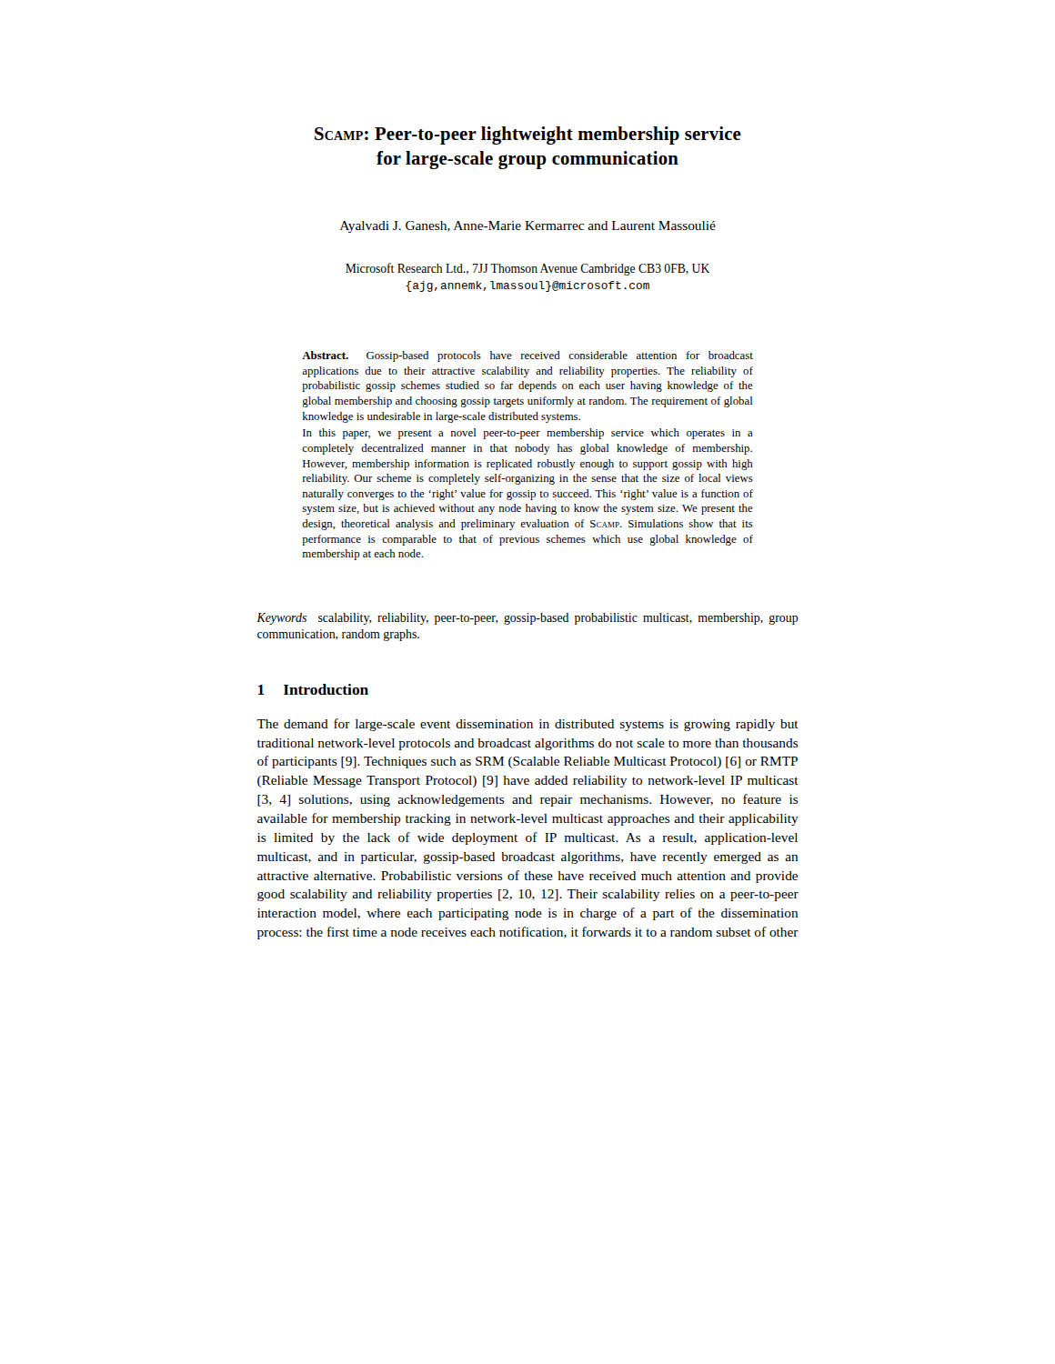Scamp: Peer-to-peer lightweight membership service
for large-scale group communication
Ayalvadi J. Ganesh, Anne-Marie Kermarrec and Laurent Massoulié
Microsoft Research Ltd., 7JJ Thomson Avenue Cambridge CB3 0FB, UK
{ajg,annemk,lmassoul}@microsoft.com
Abstract. Gossip-based protocols have received considerable attention for broadcast applications due to their attractive scalability and reliability properties. The reliability of probabilistic gossip schemes studied so far depends on each user having knowledge of the global membership and choosing gossip targets uniformly at random. The requirement of global knowledge is undesirable in large-scale distributed systems.
In this paper, we present a novel peer-to-peer membership service which operates in a completely decentralized manner in that nobody has global knowledge of membership. However, membership information is replicated robustly enough to support gossip with high reliability. Our scheme is completely self-organizing in the sense that the size of local views naturally converges to the ‘right’ value for gossip to succeed. This ‘right’ value is a function of system size, but is achieved without any node having to know the system size. We present the design, theoretical analysis and preliminary evaluation of Scamp. Simulations show that its performance is comparable to that of previous schemes which use global knowledge of membership at each node.
Keywords scalability, reliability, peer-to-peer, gossip-based probabilistic multicast, membership, group communication, random graphs.
1 Introduction
The demand for large-scale event dissemination in distributed systems is growing rapidly but traditional network-level protocols and broadcast algorithms do not scale to more than thousands of participants [9]. Techniques such as SRM (Scalable Reliable Multicast Protocol) [6] or RMTP (Reliable Message Transport Protocol) [9] have added reliability to network-level IP multicast [3, 4] solutions, using acknowledgements and repair mechanisms. However, no feature is available for membership tracking in network-level multicast approaches and their applicability is limited by the lack of wide deployment of IP multicast. As a result, application-level multicast, and in particular, gossip-based broadcast algorithms, have recently emerged as an attractive alternative. Probabilistic versions of these have received much attention and provide good scalability and reliability properties [2, 10, 12]. Their scalability relies on a peer-to-peer interaction model, where each participating node is in charge of a part of the dissemination process: the first time a node receives each notification, it forwards it to a random subset of other